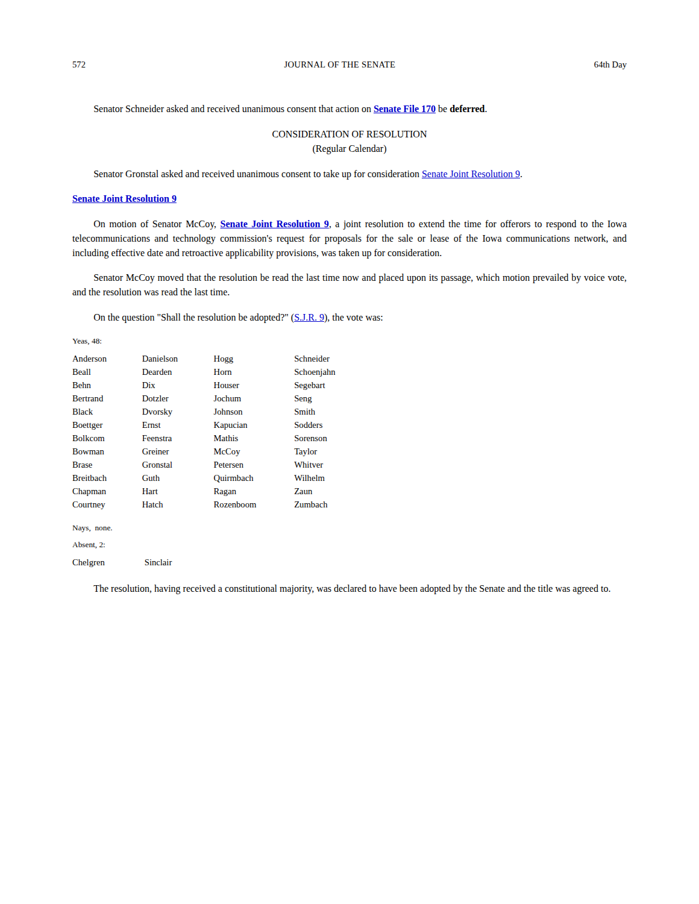572 JOURNAL OF THE SENATE 64th Day
Senator Schneider asked and received unanimous consent that action on Senate File 170 be deferred.
CONSIDERATION OF RESOLUTION (Regular Calendar)
Senator Gronstal asked and received unanimous consent to take up for consideration Senate Joint Resolution 9.
Senate Joint Resolution 9
On motion of Senator McCoy, Senate Joint Resolution 9, a joint resolution to extend the time for offerors to respond to the Iowa telecommunications and technology commission's request for proposals for the sale or lease of the Iowa communications network, and including effective date and retroactive applicability provisions, was taken up for consideration.
Senator McCoy moved that the resolution be read the last time now and placed upon its passage, which motion prevailed by voice vote, and the resolution was read the last time.
On the question "Shall the resolution be adopted?" (S.J.R. 9), the vote was:
Yeas, 48:
| Anderson | Danielson | Hogg | Schneider |
| Beall | Dearden | Horn | Schoenjahn |
| Behn | Dix | Houser | Segebart |
| Bertrand | Dotzler | Jochum | Seng |
| Black | Dvorsky | Johnson | Smith |
| Boettger | Ernst | Kapucian | Sodders |
| Bolkcom | Feenstra | Mathis | Sorenson |
| Bowman | Greiner | McCoy | Taylor |
| Brase | Gronstal | Petersen | Whitver |
| Breitbach | Guth | Quirmbach | Wilhelm |
| Chapman | Hart | Ragan | Zaun |
| Courtney | Hatch | Rozenboom | Zumbach |
Nays, none.
Absent, 2:
| Chelgren | Sinclair |
The resolution, having received a constitutional majority, was declared to have been adopted by the Senate and the title was agreed to.